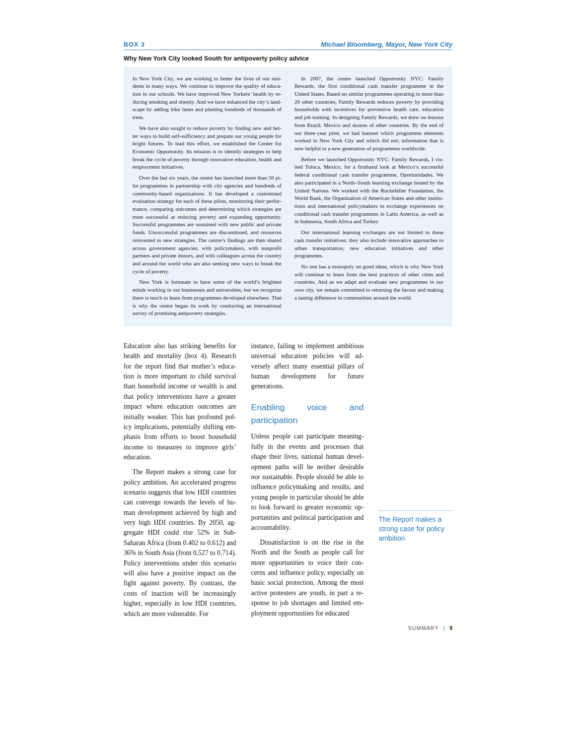BOX 3 Michael Bloomberg, Mayor, New York City
Why New York City looked South for antipoverty policy advice
In New York City, we are working to better the lives of our residents in many ways. We continue to improve the quality of education in our schools. We have improved New Yorkers’ health by reducing smoking and obesity. And we have enhanced the city’s landscape by adding bike lanes and planting hundreds of thousands of trees.
We have also sought to reduce poverty by finding new and better ways to build self-sufficiency and prepare our young people for bright futures. To lead this effort, we established the Center for Economic Opportunity. Its mission is to identify strategies to help break the cycle of poverty through innovative education, health and employment initiatives.
Over the last six years, the centre has launched more than 50 pilot programmes in partnership with city agencies and hundreds of community-based organizations. It has developed a customized evaluation strategy for each of these pilots, monitoring their performance, comparing outcomes and determining which strategies are most successful at reducing poverty and expanding opportunity. Successful programmes are sustained with new public and private funds. Unsuccessful programmes are discontinued, and resources reinvested in new strategies. The centre’s findings are then shared across government agencies, with policymakers, with nonprofit partners and private donors, and with colleagues across the country and around the world who are also seeking new ways to break the cycle of poverty.
New York is fortunate to have some of the world’s brightest minds working in our businesses and universities, but we recognize there is much to learn from programmes developed elsewhere. That is why the centre began its work by conducting an international survey of promising antipoverty strategies.
In 2007, the centre launched Opportunity NYC: Family Rewards, the first conditional cash transfer programme in the United States. Based on similar programmes operating in more than 20 other countries, Family Rewards reduces poverty by providing households with incentives for preventive health care, education and job training. In designing Family Rewards, we drew on lessons from Brazil, Mexico and dozens of other countries. By the end of our three-year pilot, we had learned which programme elements worked in New York City and which did not; information that is now helpful to a new generation of programmes worldwide.
Before we launched Opportunity NYC: Family Rewards, I visited Toluca, Mexico, for a firsthand look at Mexico’s successful federal conditional cash transfer programme, Oportunidades. We also participated in a North–South learning exchange hosted by the United Nations. We worked with the Rockefeller Foundation, the World Bank, the Organization of American States and other institutions and international policymakers to exchange experiences on conditional cash transfer programmes in Latin America, as well as in Indonesia, South Africa and Turkey.
Our international learning exchanges are not limited to these cash transfer initiatives; they also include innovative approaches to urban transportation, new education initiatives and other programmes.
No one has a monopoly on good ideas, which is why New York will continue to learn from the best practices of other cities and countries. And as we adapt and evaluate new programmes in our own city, we remain committed to returning the favour and making a lasting difference in communities around the world.
Education also has striking benefits for health and mortality (box 4). Research for the report find that mother’s education is more important to child survival than household income or wealth is and that policy interventions have a greater impact where education outcomes are initially weaker. This has profound policy implications, potentially shifting emphasis from efforts to boost household income to measures to improve girls’ education.
The Report makes a strong case for policy ambition. An accelerated progress scenario suggests that low HDI countries can converge towards the levels of human development achieved by high and very high HDI countries. By 2050, aggregate HDI could rise 52% in Sub-Saharan Africa (from 0.402 to 0.612) and 36% in South Asia (from 0.527 to 0.714). Policy interventions under this scenario will also have a positive impact on the fight against poverty. By contrast, the costs of inaction will be increasingly higher, especially in low HDI countries, which are more vulnerable. For
instance, failing to implement ambitious universal education policies will adversely affect many essential pillars of human development for future generations.
Enabling voice and participation
Unless people can participate meaningfully in the events and processes that shape their lives, national human development paths will be neither desirable nor sustainable. People should be able to influence policymaking and results, and young people in particular should be able to look forward to greater economic opportunities and political participation and accountability.
Dissatisfaction is on the rise in the North and the South as people call for more opportunities to voice their concerns and influence policy, especially on basic social protection. Among the most active protesters are youth, in part a response to job shortages and limited employment opportunities for educated
The Report makes a strong case for policy ambition
SUMMARY | 9